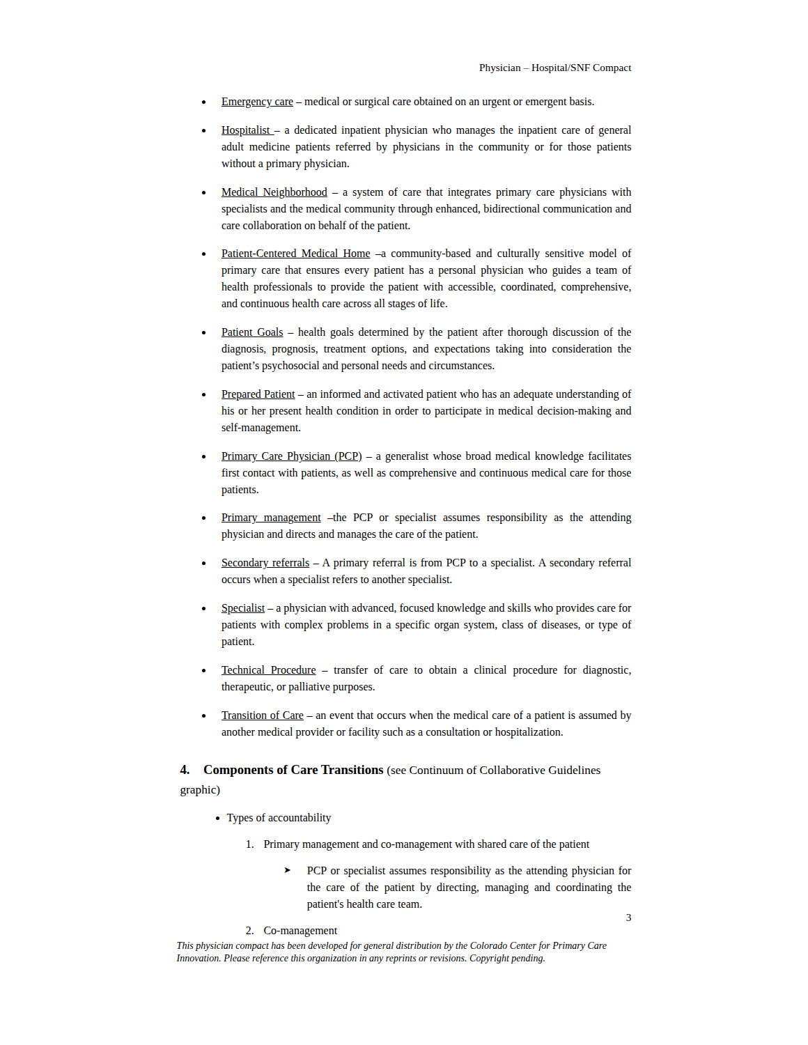Physician – Hospital/SNF Compact
Emergency care – medical or surgical care obtained on an urgent or emergent basis.
Hospitalist – a dedicated inpatient physician who manages the inpatient care of general adult medicine patients referred by physicians in the community or for those patients without a primary physician.
Medical Neighborhood – a system of care that integrates primary care physicians with specialists and the medical community through enhanced, bidirectional communication and care collaboration on behalf of the patient.
Patient-Centered Medical Home –a community-based and culturally sensitive model of primary care that ensures every patient has a personal physician who guides a team of health professionals to provide the patient with accessible, coordinated, comprehensive, and continuous health care across all stages of life.
Patient Goals – health goals determined by the patient after thorough discussion of the diagnosis, prognosis, treatment options, and expectations taking into consideration the patient’s psychosocial and personal needs and circumstances.
Prepared Patient – an informed and activated patient who has an adequate understanding of his or her present health condition in order to participate in medical decision-making and self-management.
Primary Care Physician (PCP) – a generalist whose broad medical knowledge facilitates first contact with patients, as well as comprehensive and continuous medical care for those patients.
Primary management –the PCP or specialist assumes responsibility as the attending physician and directs and manages the care of the patient.
Secondary referrals – A primary referral is from PCP to a specialist. A secondary referral occurs when a specialist refers to another specialist.
Specialist – a physician with advanced, focused knowledge and skills who provides care for patients with complex problems in a specific organ system, class of diseases, or type of patient.
Technical Procedure – transfer of care to obtain a clinical procedure for diagnostic, therapeutic, or palliative purposes.
Transition of Care – an event that occurs when the medical care of a patient is assumed by another medical provider or facility such as a consultation or hospitalization.
4. Components of Care Transitions (see Continuum of Collaborative Guidelines graphic)
Types of accountability
Primary management and co-management with shared care of the patient
PCP or specialist assumes responsibility as the attending physician for the care of the patient by directing, managing and coordinating the patient's health care team.
Co-management
3
This physician compact has been developed for general distribution by the Colorado Center for Primary Care Innovation. Please reference this organization in any reprints or revisions. Copyright pending.